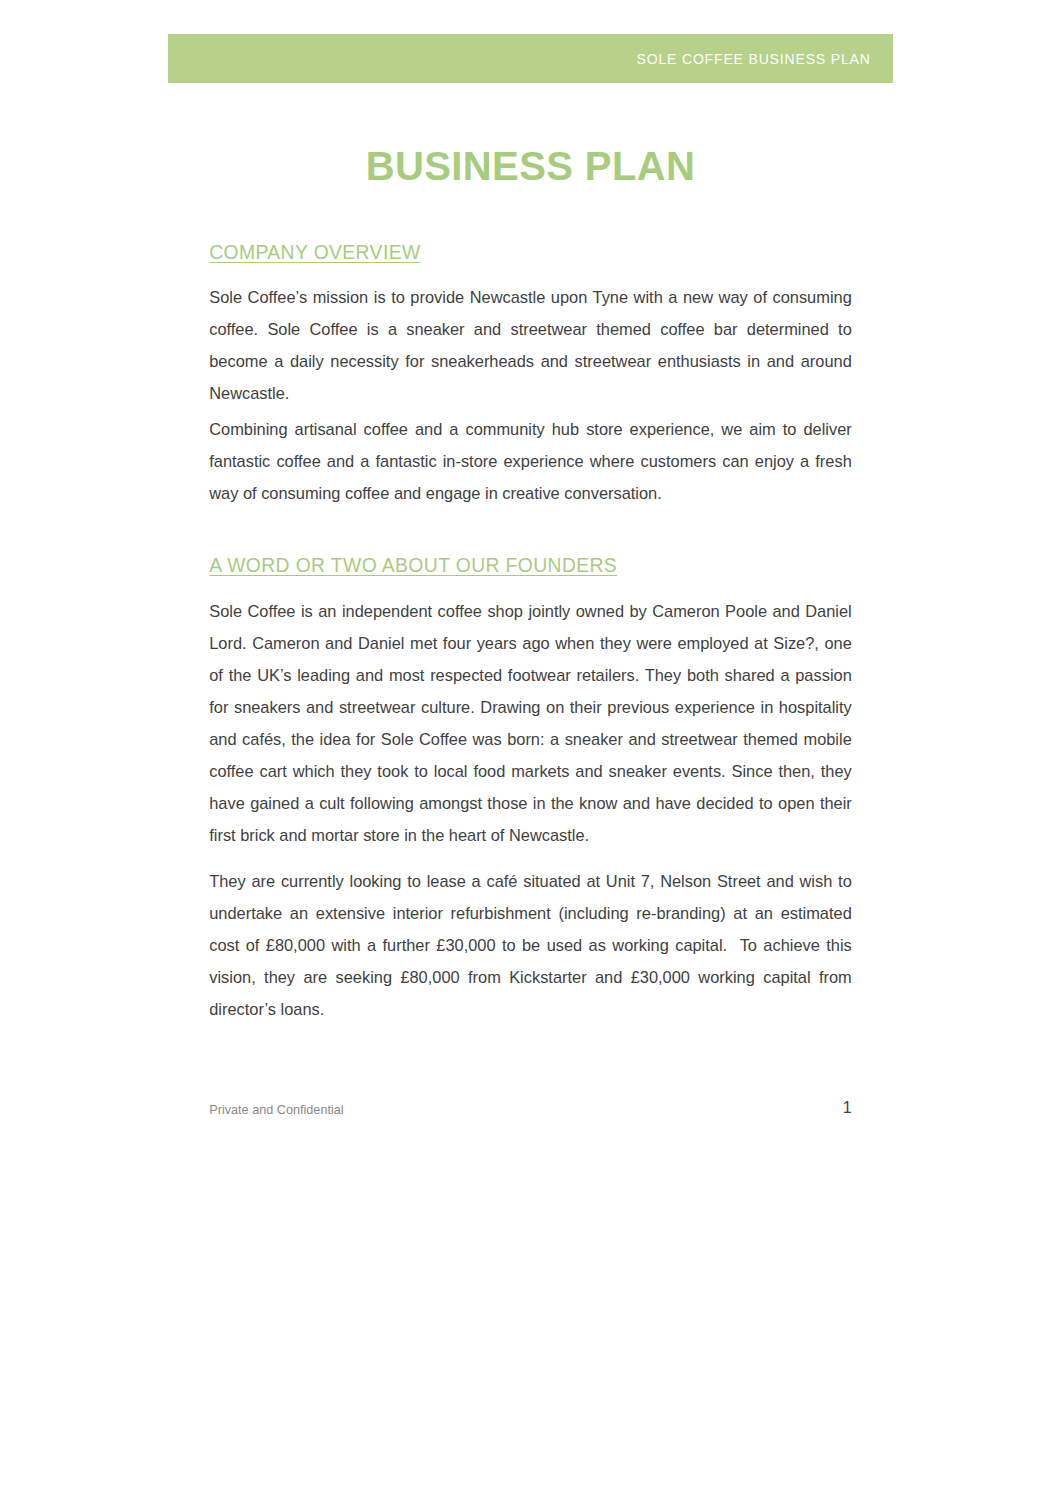Sole Coffee Business Plan
BUSINESS PLAN
Company Overview
Sole Coffee’s mission is to provide Newcastle upon Tyne with a new way of consuming coffee. Sole Coffee is a sneaker and streetwear themed coffee bar determined to become a daily necessity for sneakerheads and streetwear enthusiasts in and around Newcastle.
Combining artisanal coffee and a community hub store experience, we aim to deliver fantastic coffee and a fantastic in-store experience where customers can enjoy a fresh way of consuming coffee and engage in creative conversation.
A word or two about our founders
Sole Coffee is an independent coffee shop jointly owned by Cameron Poole and Daniel Lord. Cameron and Daniel met four years ago when they were employed at Size?, one of the UK’s leading and most respected footwear retailers. They both shared a passion for sneakers and streetwear culture. Drawing on their previous experience in hospitality and cafés, the idea for Sole Coffee was born: a sneaker and streetwear themed mobile coffee cart which they took to local food markets and sneaker events. Since then, they have gained a cult following amongst those in the know and have decided to open their first brick and mortar store in the heart of Newcastle.
They are currently looking to lease a café situated at Unit 7, Nelson Street and wish to undertake an extensive interior refurbishment (including re-branding) at an estimated cost of £80,000 with a further £30,000 to be used as working capital. To achieve this vision, they are seeking £80,000 from Kickstarter and £30,000 working capital from director’s loans.
Private and Confidential 1